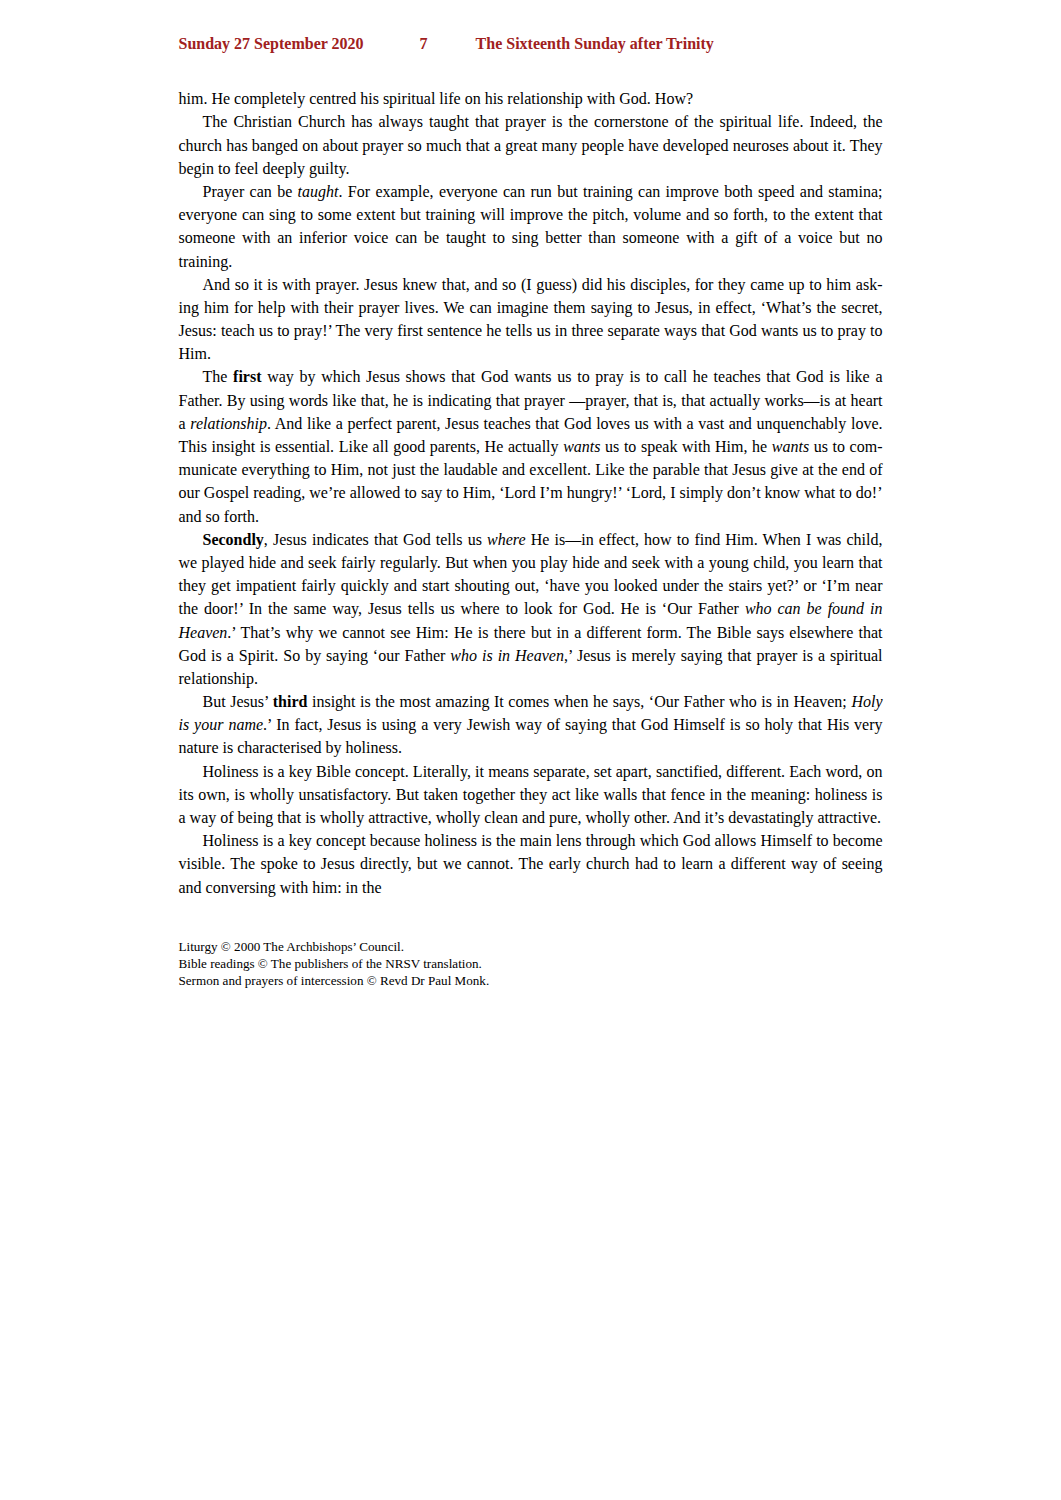Sunday 27 September 2020 7 The Sixteenth Sunday after Trinity
him. He completely centred his spiritual life on his relationship with God. How?
The Christian Church has always taught that prayer is the cornerstone of the spiritual life. Indeed, the church has banged on about prayer so much that a great many people have developed neuroses about it. They begin to feel deeply guilty.
Prayer can be taught. For example, everyone can run but training can improve both speed and stamina; everyone can sing to some extent but training will improve the pitch, volume and so forth, to the extent that someone with an inferior voice can be taught to sing better than someone with a gift of a voice but no training.
And so it is with prayer. Jesus knew that, and so (I guess) did his disciples, for they came up to him asking him for help with their prayer lives. We can imagine them saying to Jesus, in effect, ‘What’s the secret, Jesus: teach us to pray!’ The very first sentence he tells us in three separate ways that God wants us to pray to Him.
The first way by which Jesus shows that God wants us to pray is to call he teaches that God is like a Father. By using words like that, he is indicating that prayer —prayer, that is, that actually works—is at heart a relationship. And like a perfect parent, Jesus teaches that God loves us with a vast and unquenchably love. This insight is essential. Like all good parents, He actually wants us to speak with Him, he wants us to communicate everything to Him, not just the laudable and excellent. Like the parable that Jesus give at the end of our Gospel reading, we’re allowed to say to Him, ‘Lord I’m hungry!’ ‘Lord, I simply don’t know what to do!’ and so forth.
Secondly, Jesus indicates that God tells us where He is—in effect, how to find Him. When I was child, we played hide and seek fairly regularly. But when you play hide and seek with a young child, you learn that they get impatient fairly quickly and start shouting out, ‘have you looked under the stairs yet?’ or ‘I’m near the door!’ In the same way, Jesus tells us where to look for God. He is ‘Our Father who can be found in Heaven.’ That’s why we cannot see Him: He is there but in a different form. The Bible says elsewhere that God is a Spirit. So by saying ‘our Father who is in Heaven,’ Jesus is merely saying that prayer is a spiritual relationship.
But Jesus’ third insight is the most amazing It comes when he says, ‘Our Father who is in Heaven; Holy is your name.’ In fact, Jesus is using a very Jewish way of saying that God Himself is so holy that His very nature is characterised by holiness.
Holiness is a key Bible concept. Literally, it means separate, set apart, sanctified, different. Each word, on its own, is wholly unsatisfactory. But taken together they act like walls that fence in the meaning: holiness is a way of being that is wholly attractive, wholly clean and pure, wholly other. And it’s devastatingly attractive.
Holiness is a key concept because holiness is the main lens through which God allows Himself to become visible. The spoke to Jesus directly, but we cannot. The early church had to learn a different way of seeing and conversing with him: in the
Liturgy © 2000 The Archbishops’ Council.
Bible readings © The publishers of the NRSV translation.
Sermon and prayers of intercession © Revd Dr Paul Monk.